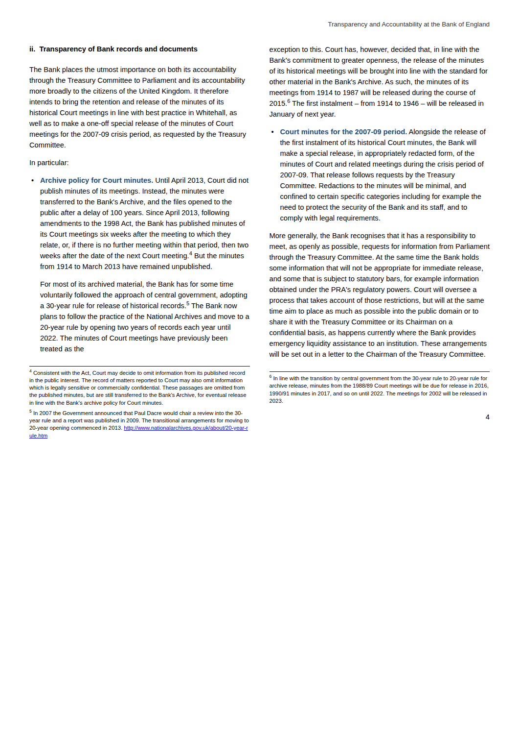Transparency and Accountability at the Bank of England
ii. Transparency of Bank records and documents
The Bank places the utmost importance on both its accountability through the Treasury Committee to Parliament and its accountability more broadly to the citizens of the United Kingdom. It therefore intends to bring the retention and release of the minutes of its historical Court meetings in line with best practice in Whitehall, as well as to make a one-off special release of the minutes of Court meetings for the 2007-09 crisis period, as requested by the Treasury Committee.
In particular:
Archive policy for Court minutes. Until April 2013, Court did not publish minutes of its meetings. Instead, the minutes were transferred to the Bank's Archive, and the files opened to the public after a delay of 100 years. Since April 2013, following amendments to the 1998 Act, the Bank has published minutes of its Court meetings six weeks after the meeting to which they relate, or, if there is no further meeting within that period, then two weeks after the date of the next Court meeting.4 But the minutes from 1914 to March 2013 have remained unpublished.
For most of its archived material, the Bank has for some time voluntarily followed the approach of central government, adopting a 30-year rule for release of historical records.5 The Bank now plans to follow the practice of the National Archives and move to a 20-year rule by opening two years of records each year until 2022. The minutes of Court meetings have previously been treated as the
4 Consistent with the Act, Court may decide to omit information from its published record in the public interest. The record of matters reported to Court may also omit information which is legally sensitive or commercially confidential. These passages are omitted from the published minutes, but are still transferred to the Bank's Archive, for eventual release in line with the Bank's archive policy for Court minutes.
5 In 2007 the Government announced that Paul Dacre would chair a review into the 30-year rule and a report was published in 2009. The transitional arrangements for moving to 20-year opening commenced in 2013. http://www.nationalarchives.gov.uk/about/20-year-rule.htm
exception to this. Court has, however, decided that, in line with the Bank's commitment to greater openness, the release of the minutes of its historical meetings will be brought into line with the standard for other material in the Bank's Archive. As such, the minutes of its meetings from 1914 to 1987 will be released during the course of 2015.6 The first instalment – from 1914 to 1946 – will be released in January of next year.
Court minutes for the 2007-09 period. Alongside the release of the first instalment of its historical Court minutes, the Bank will make a special release, in appropriately redacted form, of the minutes of Court and related meetings during the crisis period of 2007-09. That release follows requests by the Treasury Committee. Redactions to the minutes will be minimal, and confined to certain specific categories including for example the need to protect the security of the Bank and its staff, and to comply with legal requirements.
More generally, the Bank recognises that it has a responsibility to meet, as openly as possible, requests for information from Parliament through the Treasury Committee. At the same time the Bank holds some information that will not be appropriate for immediate release, and some that is subject to statutory bars, for example information obtained under the PRA's regulatory powers. Court will oversee a process that takes account of those restrictions, but will at the same time aim to place as much as possible into the public domain or to share it with the Treasury Committee or its Chairman on a confidential basis, as happens currently where the Bank provides emergency liquidity assistance to an institution. These arrangements will be set out in a letter to the Chairman of the Treasury Committee.
6 In line with the transition by central government from the 30-year rule to 20-year rule for archive release, minutes from the 1988/89 Court meetings will be due for release in 2016, 1990/91 minutes in 2017, and so on until 2022. The meetings for 2002 will be released in 2023.
4